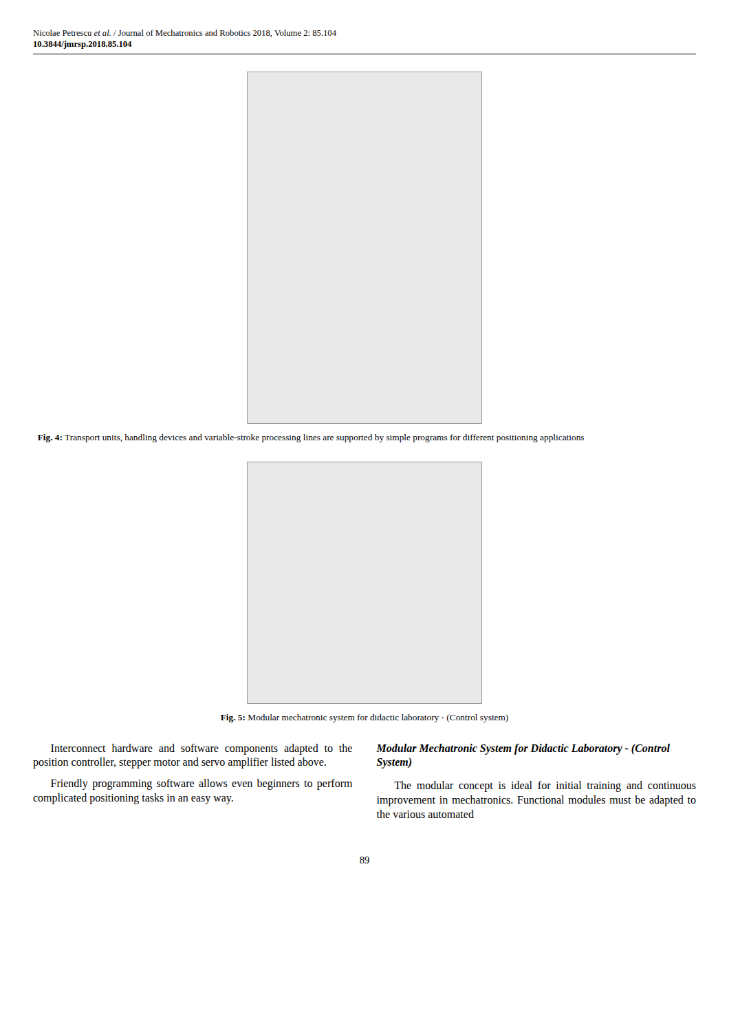Nicolae Petrescu et al. / Journal of Mechatronics and Robotics 2018, Volume 2: 85.104
10.3844/jmrsp.2018.85.104
Fig. 4: Transport units, handling devices and variable-stroke processing lines are supported by simple programs for different positioning applications
Fig. 5: Modular mechatronic system for didactic laboratory - (Control system)
Interconnect hardware and software components adapted to the position controller, stepper motor and servo amplifier listed above.
Friendly programming software allows even beginners to perform complicated positioning tasks in an easy way.
Modular Mechatronic System for Didactic Laboratory - (Control System)
The modular concept is ideal for initial training and continuous improvement in mechatronics. Functional modules must be adapted to the various automated
89